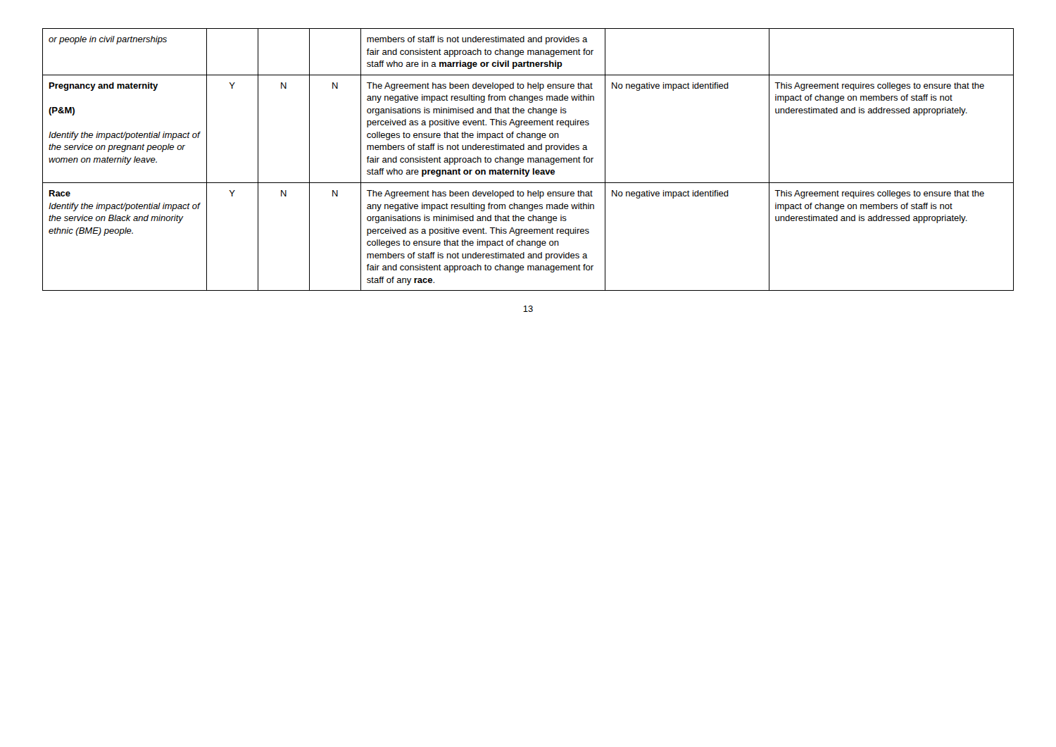| or people in civil partnerships | | | | members of staff is not underestimated and provides a fair and consistent approach to change management for staff who are in a marriage or civil partnership | | |
| Pregnancy and maternity (P&M) Identify the impact/potential impact of the service on pregnant people or women on maternity leave. | Y | N | N | The Agreement has been developed to help ensure that any negative impact resulting from changes made within organisations is minimised and that the change is perceived as a positive event. This Agreement requires colleges to ensure that the impact of change on members of staff is not underestimated and provides a fair and consistent approach to change management for staff who are pregnant or on maternity leave | No negative impact identified | This Agreement requires colleges to ensure that the impact of change on members of staff is not underestimated and is addressed appropriately. |
| Race Identify the impact/potential impact of the service on Black and minority ethnic (BME) people. | Y | N | N | The Agreement has been developed to help ensure that any negative impact resulting from changes made within organisations is minimised and that the change is perceived as a positive event. This Agreement requires colleges to ensure that the impact of change on members of staff is not underestimated and provides a fair and consistent approach to change management for staff of any race . | No negative impact identified | This Agreement requires colleges to ensure that the impact of change on members of staff is not underestimated and is addressed appropriately. |
13